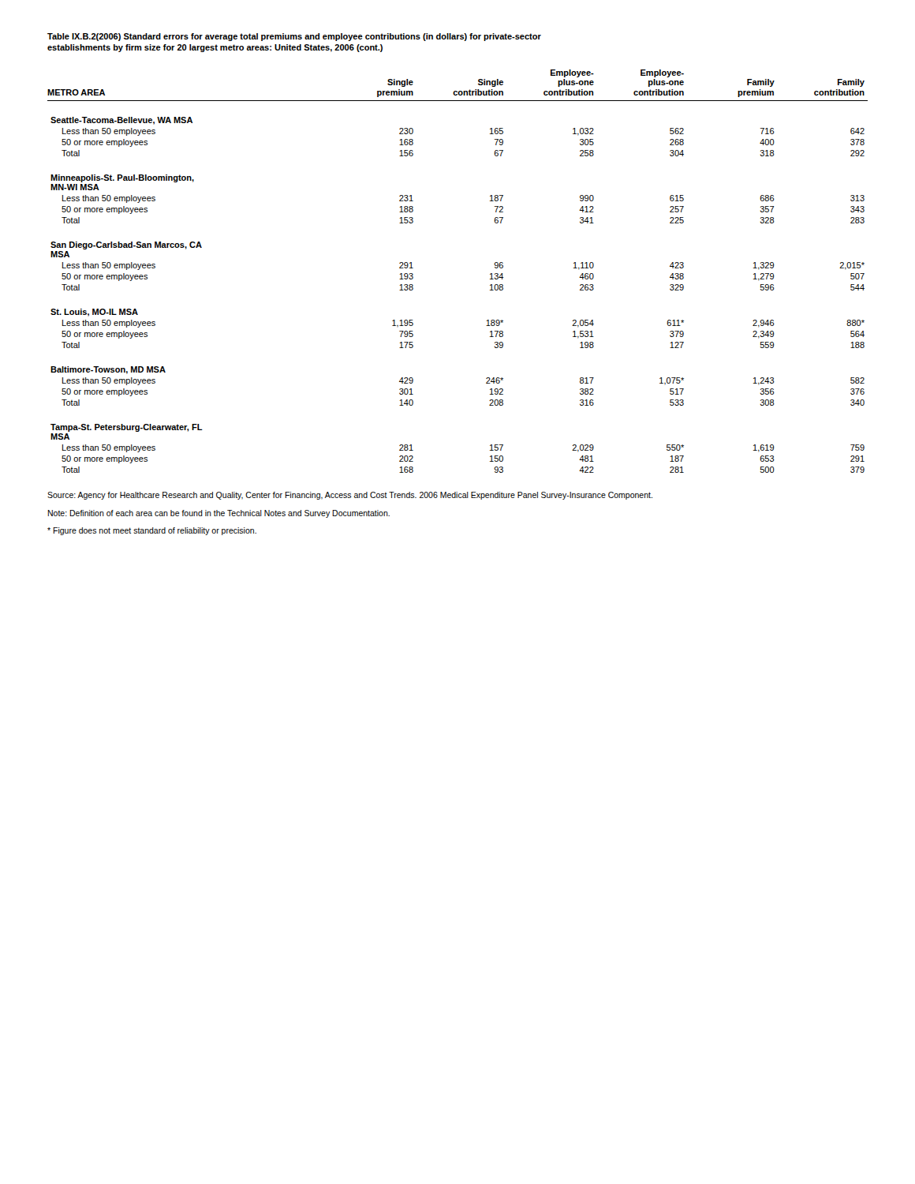Table IX.B.2(2006) Standard errors for average total premiums and employee contributions (in dollars) for private-sector
establishments by firm size for 20 largest metro areas: United States, 2006 (cont.)
| METRO AREA | Single premium | Single contribution | Employee- plus-one contribution | Employee- plus-one contribution | Family premium | Family contribution |
| --- | --- | --- | --- | --- | --- | --- |
| Seattle-Tacoma-Bellevue, WA MSA |
| Less than 50 employees | 230 | 165 | 1,032 | 562 | 716 | 642 |
| 50 or more employees | 168 | 79 | 305 | 268 | 400 | 378 |
| Total | 156 | 67 | 258 | 304 | 318 | 292 |
| Minneapolis-St. Paul-Bloomington, MN-WI MSA |
| Less than 50 employees | 231 | 187 | 990 | 615 | 686 | 313 |
| 50 or more employees | 188 | 72 | 412 | 257 | 357 | 343 |
| Total | 153 | 67 | 341 | 225 | 328 | 283 |
| San Diego-Carlsbad-San Marcos, CA MSA |
| Less than 50 employees | 291 | 96 | 1,110 | 423 | 1,329 | 2,015 * |
| 50 or more employees | 193 | 134 | 460 | 438 | 1,279 | 507 |
| Total | 138 | 108 | 263 | 329 | 596 | 544 |
| St. Louis, MO-IL MSA |
| Less than 50 employees | 1,195 | 189 * | 2,054 | 611 * | 2,946 | 880 * |
| 50 or more employees | 795 | 178 | 1,531 | 379 | 2,349 | 564 |
| Total | 175 | 39 | 198 | 127 | 559 | 188 |
| Baltimore-Towson, MD MSA |
| Less than 50 employees | 429 | 246 * | 817 | 1,075 * | 1,243 | 582 |
| 50 or more employees | 301 | 192 | 382 | 517 | 356 | 376 |
| Total | 140 | 208 | 316 | 533 | 308 | 340 |
| Tampa-St. Petersburg-Clearwater, FL MSA |
| Less than 50 employees | 281 | 157 | 2,029 | 550 * | 1,619 | 759 |
| 50 or more employees | 202 | 150 | 481 | 187 | 653 | 291 |
| Total | 168 | 93 | 422 | 281 | 500 | 379 |
Source: Agency for Healthcare Research and Quality, Center for Financing, Access and Cost Trends. 2006 Medical Expenditure Panel Survey-Insurance Component.
Note: Definition of each area can be found in the Technical Notes and Survey Documentation.
* Figure does not meet standard of reliability or precision.